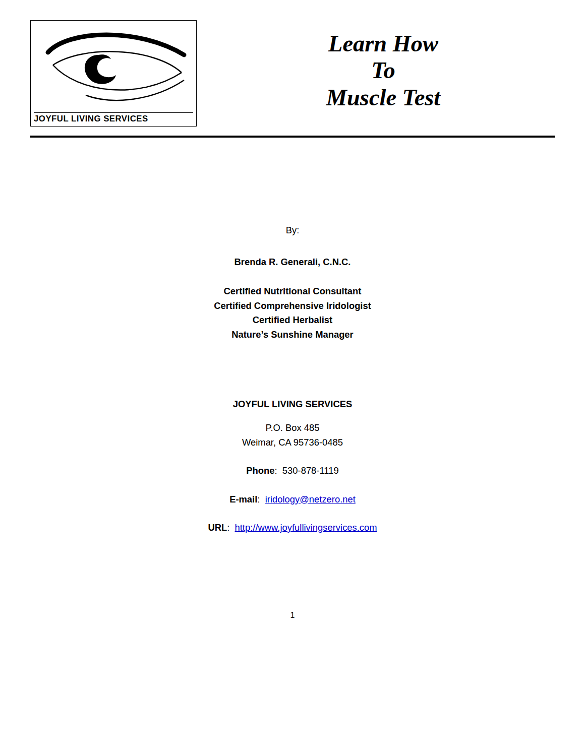JOYFUL LIVING SERVICES
Learn How
To
Muscle Test
By:
Brenda R. Generali, C.N.C.
Certified Nutritional Consultant
Certified Comprehensive Iridologist
Certified Herbalist
Nature’s Sunshine Manager
JOYFUL LIVING SERVICES
P.O. Box 485
Weimar, CA 95736-0485
Phone: 530-878-1119
E-mail: iridology@netzero.net
URL: http://www.joyfullivingservices.com
1